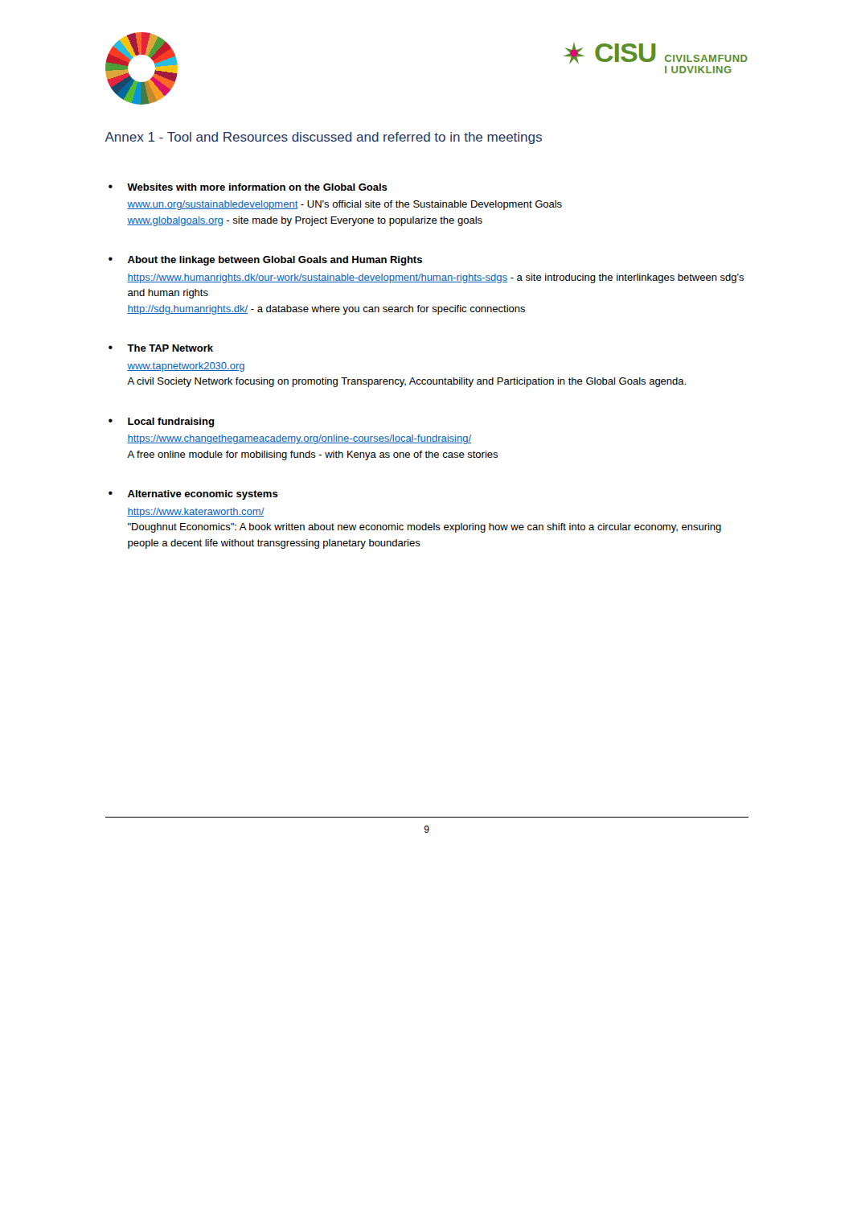CISU CIVILSAMFUND
I UDVIKLING
Annex 1 - Tool and Resources discussed and referred to in the meetings
Websites with more information on the Global Goals www.un.org/sustainabledevelopment - UN's official site of the Sustainable Development Goals www.globalgoals.org - site made by Project Everyone to popularize the goals
About the linkage between Global Goals and Human Rights https://www.humanrights.dk/our-work/sustainable-development/human-rights-sdgs - a site introducing the interlinkages between sdg's and human rights http://sdg.humanrights.dk/ - a database where you can search for specific connections
The TAP Network www.tapnetwork2030.org A civil Society Network focusing on promoting Transparency, Accountability and Participation in the Global Goals agenda.
Local fundraising https://www.changethegameacademy.org/online-courses/local-fundraising/ A free online module for mobilising funds - with Kenya as one of the case stories
Alternative economic systems https://www.kateraworth.com/ "Doughnut Economics": A book written about new economic models exploring how we can shift into a circular economy, ensuring people a decent life without transgressing planetary boundaries
9